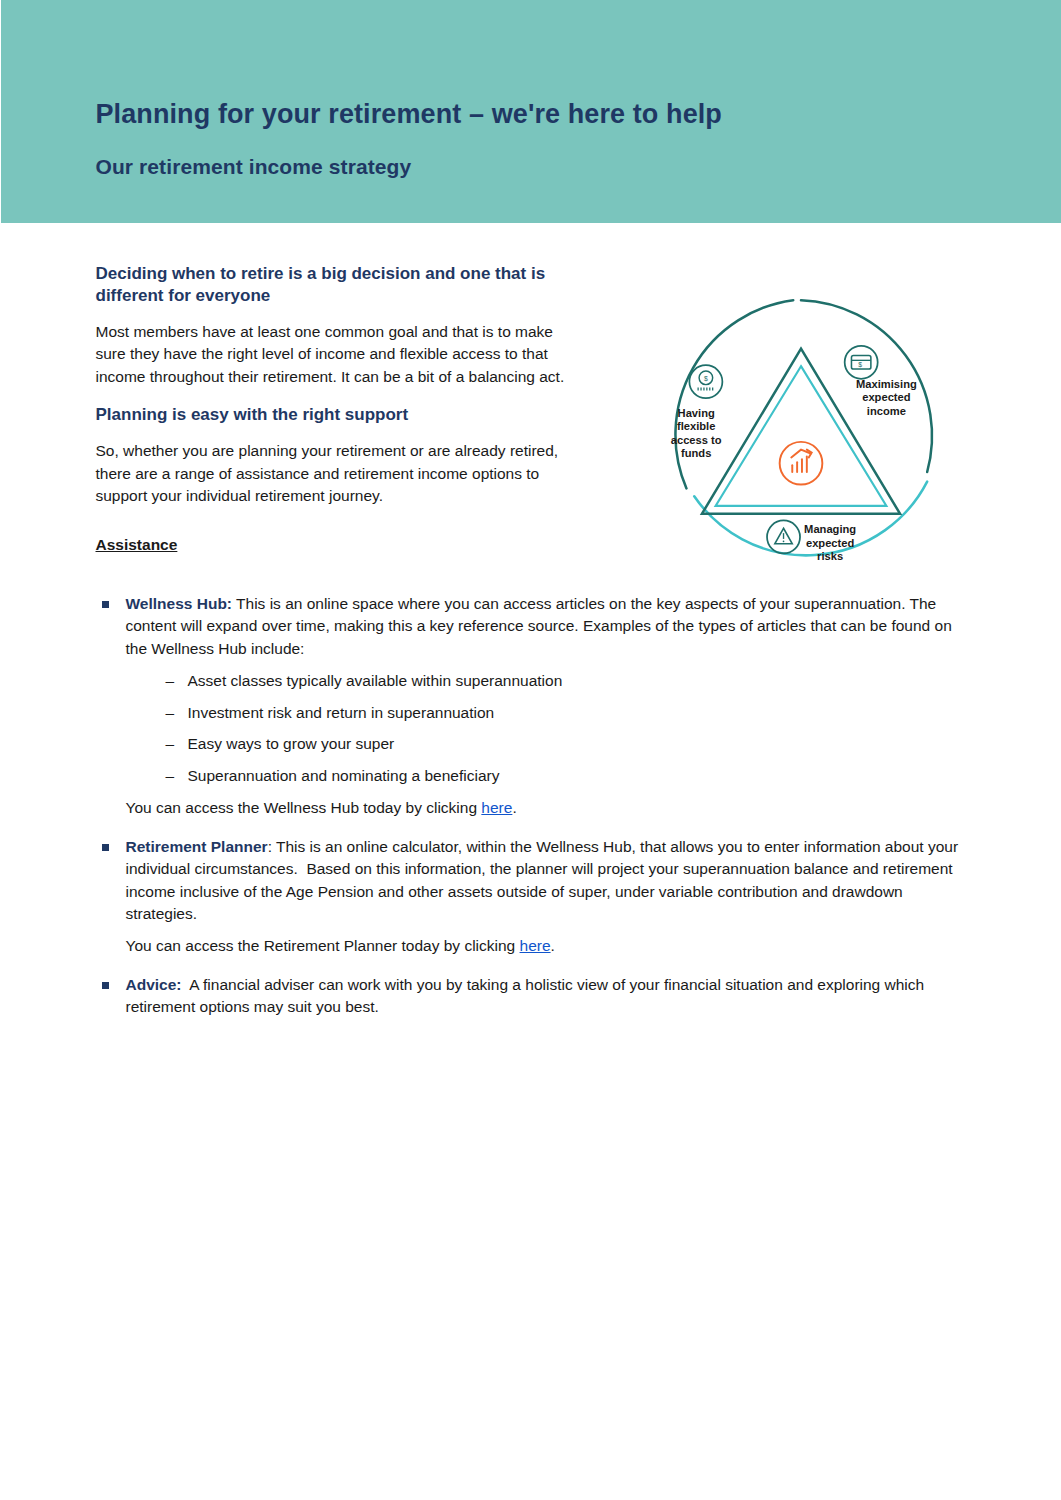Planning for your retirement – we're here to help
Our retirement income strategy
Deciding when to retire is a big decision and one that is different for everyone
Most members have at least one common goal and that is to make sure they have the right level of income and flexible access to that income throughout their retirement. It can be a bit of a balancing act.
Planning is easy with the right support
So, whether you are planning your retirement or are already retired, there are a range of assistance and retirement income options to support your individual retirement journey.
Assistance
$ Maximising expected income $ Having flexible access to funds Managing expected risks
Wellness Hub: This is an online space where you can access articles on the key aspects of your superannuation. The content will expand over time, making this a key reference source. Examples of the types of articles that can be found on the Wellness Hub include:
Asset classes typically available within superannuation
Investment risk and return in superannuation
Easy ways to grow your super
Superannuation and nominating a beneficiary
You can access the Wellness Hub today by clicking here.
Retirement Planner: This is an online calculator, within the Wellness Hub, that allows you to enter information about your individual circumstances. Based on this information, the planner will project your superannuation balance and retirement income inclusive of the Age Pension and other assets outside of super, under variable contribution and drawdown strategies.
You can access the Retirement Planner today by clicking here.
Advice: A financial adviser can work with you by taking a holistic view of your financial situation and exploring which retirement options may suit you best.